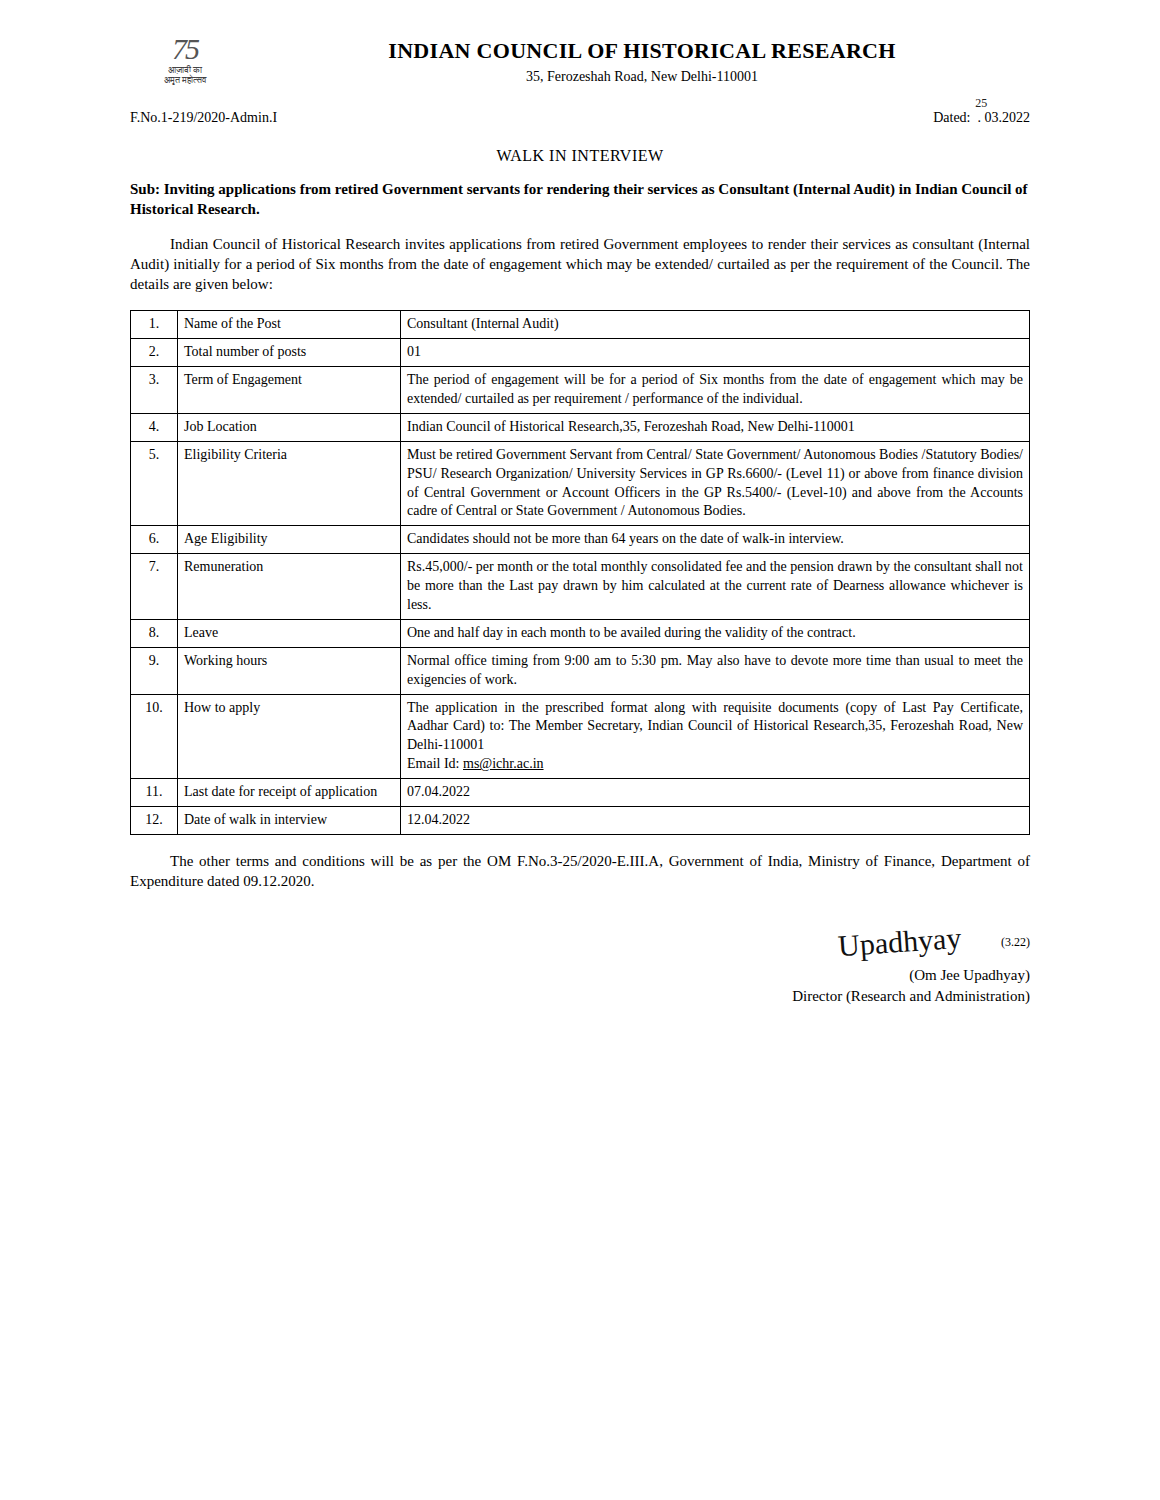75 आज़ादी का
अमृत महोत्सव
INDIAN COUNCIL OF HISTORICAL RESEARCH
35, Ferozeshah Road, New Delhi-110001
F.No.1-219/2020-Admin.I 25 Dated: . 03.2022
WALK IN INTERVIEW
Sub: Inviting applications from retired Government servants for rendering their services as Consultant (Internal Audit) in Indian Council of Historical Research.
Indian Council of Historical Research invites applications from retired Government employees to render their services as consultant (Internal Audit) initially for a period of Six months from the date of engagement which may be extended/ curtailed as per the requirement of the Council. The details are given below:
| 1. | Name of the Post | Consultant (Internal Audit) |
| 2. | Total number of posts | 01 |
| 3. | Term of Engagement | The period of engagement will be for a period of Six months from the date of engagement which may be extended/ curtailed as per requirement / performance of the individual. |
| 4. | Job Location | Indian Council of Historical Research,35, Ferozeshah Road, New Delhi-110001 |
| 5. | Eligibility Criteria | Must be retired Government Servant from Central/ State Government/ Autonomous Bodies /Statutory Bodies/ PSU/ Research Organization/ University Services in GP Rs.6600/- (Level 11) or above from finance division of Central Government or Account Officers in the GP Rs.5400/- (Level-10) and above from the Accounts cadre of Central or State Government / Autonomous Bodies. |
| 6. | Age Eligibility | Candidates should not be more than 64 years on the date of walk-in interview. |
| 7. | Remuneration | Rs.45,000/- per month or the total monthly consolidated fee and the pension drawn by the consultant shall not be more than the Last pay drawn by him calculated at the current rate of Dearness allowance whichever is less. |
| 8. | Leave | One and half day in each month to be availed during the validity of the contract. |
| 9. | Working hours | Normal office timing from 9:00 am to 5:30 pm. May also have to devote more time than usual to meet the exigencies of work. |
| 10. | How to apply | The application in the prescribed format along with requisite documents (copy of Last Pay Certificate, Aadhar Card) to: The Member Secretary, Indian Council of Historical Research,35, Ferozeshah Road, New Delhi-110001 Email Id: ms@ichr.ac.in |
| 11. | Last date for receipt of application | 07.04.2022 |
| 12. | Date of walk in interview | 12.04.2022 |
The other terms and conditions will be as per the OM F.No.3-25/2020-E.III.A, Government of India, Ministry of Finance, Department of Expenditure dated 09.12.2020.
Upadhyay(3.22)
(Om Jee Upadhyay)
Director (Research and Administration)